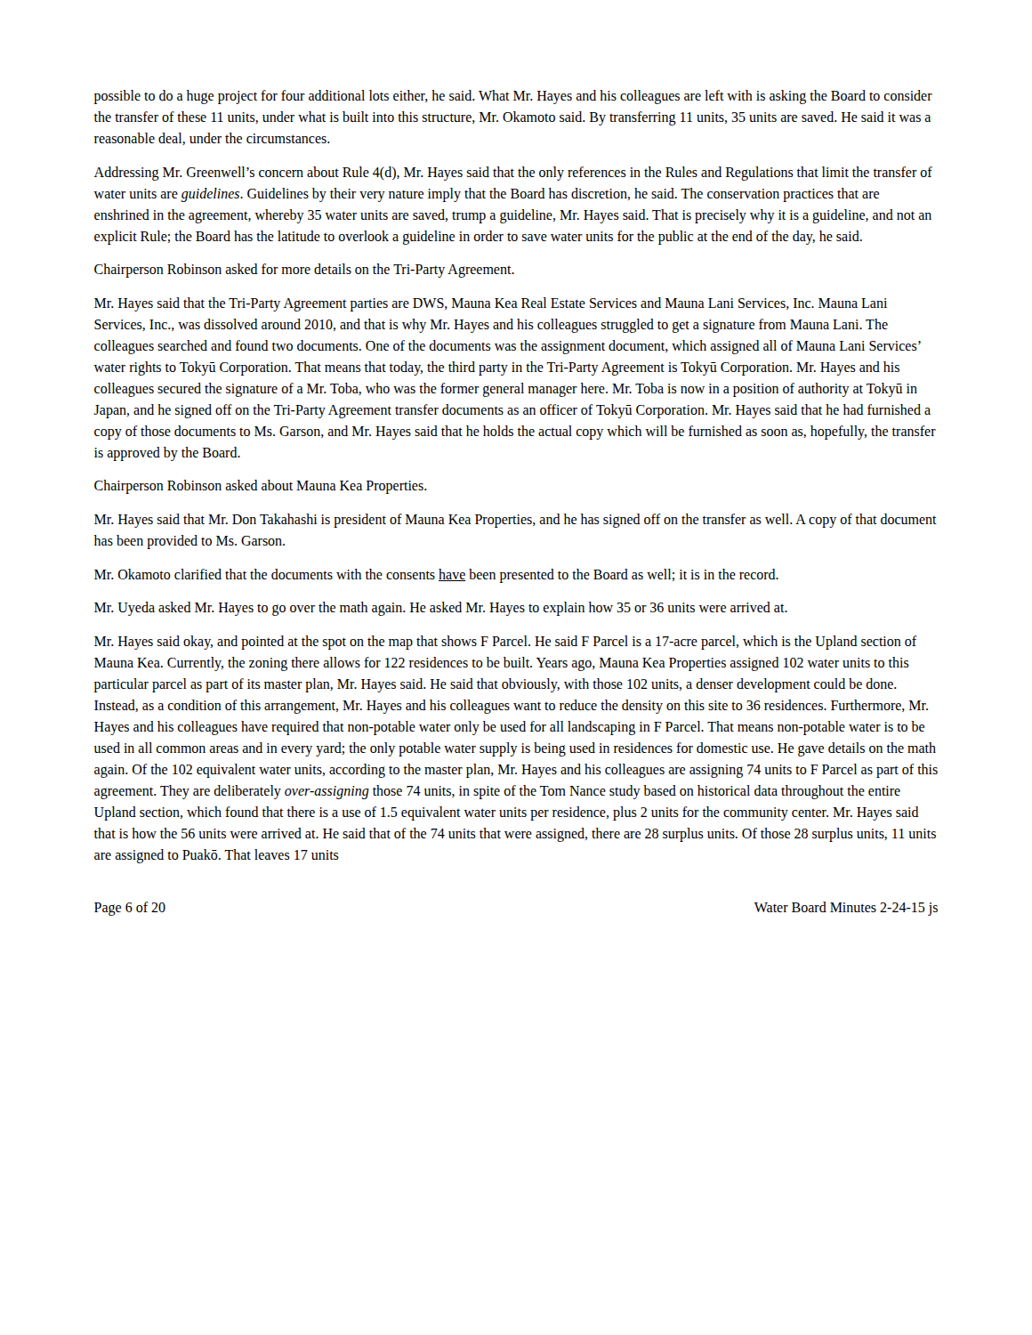possible to do a huge project for four additional lots either, he said. What Mr. Hayes and his colleagues are left with is asking the Board to consider the transfer of these 11 units, under what is built into this structure, Mr. Okamoto said. By transferring 11 units, 35 units are saved. He said it was a reasonable deal, under the circumstances.
Addressing Mr. Greenwell’s concern about Rule 4(d), Mr. Hayes said that the only references in the Rules and Regulations that limit the transfer of water units are guidelines. Guidelines by their very nature imply that the Board has discretion, he said. The conservation practices that are enshrined in the agreement, whereby 35 water units are saved, trump a guideline, Mr. Hayes said. That is precisely why it is a guideline, and not an explicit Rule; the Board has the latitude to overlook a guideline in order to save water units for the public at the end of the day, he said.
Chairperson Robinson asked for more details on the Tri-Party Agreement.
Mr. Hayes said that the Tri-Party Agreement parties are DWS, Mauna Kea Real Estate Services and Mauna Lani Services, Inc. Mauna Lani Services, Inc., was dissolved around 2010, and that is why Mr. Hayes and his colleagues struggled to get a signature from Mauna Lani. The colleagues searched and found two documents. One of the documents was the assignment document, which assigned all of Mauna Lani Services’ water rights to Tokyū Corporation. That means that today, the third party in the Tri-Party Agreement is Tokyū Corporation. Mr. Hayes and his colleagues secured the signature of a Mr. Toba, who was the former general manager here. Mr. Toba is now in a position of authority at Tokyū in Japan, and he signed off on the Tri-Party Agreement transfer documents as an officer of Tokyū Corporation. Mr. Hayes said that he had furnished a copy of those documents to Ms. Garson, and Mr. Hayes said that he holds the actual copy which will be furnished as soon as, hopefully, the transfer is approved by the Board.
Chairperson Robinson asked about Mauna Kea Properties.
Mr. Hayes said that Mr. Don Takahashi is president of Mauna Kea Properties, and he has signed off on the transfer as well. A copy of that document has been provided to Ms. Garson.
Mr. Okamoto clarified that the documents with the consents have been presented to the Board as well; it is in the record.
Mr. Uyeda asked Mr. Hayes to go over the math again. He asked Mr. Hayes to explain how 35 or 36 units were arrived at.
Mr. Hayes said okay, and pointed at the spot on the map that shows F Parcel. He said F Parcel is a 17-acre parcel, which is the Upland section of Mauna Kea. Currently, the zoning there allows for 122 residences to be built. Years ago, Mauna Kea Properties assigned 102 water units to this particular parcel as part of its master plan, Mr. Hayes said. He said that obviously, with those 102 units, a denser development could be done. Instead, as a condition of this arrangement, Mr. Hayes and his colleagues want to reduce the density on this site to 36 residences. Furthermore, Mr. Hayes and his colleagues have required that non-potable water only be used for all landscaping in F Parcel. That means non-potable water is to be used in all common areas and in every yard; the only potable water supply is being used in residences for domestic use. He gave details on the math again. Of the 102 equivalent water units, according to the master plan, Mr. Hayes and his colleagues are assigning 74 units to F Parcel as part of this agreement. They are deliberately over-assigning those 74 units, in spite of the Tom Nance study based on historical data throughout the entire Upland section, which found that there is a use of 1.5 equivalent water units per residence, plus 2 units for the community center. Mr. Hayes said that is how the 56 units were arrived at. He said that of the 74 units that were assigned, there are 28 surplus units. Of those 28 surplus units, 11 units are assigned to Puakō. That leaves 17 units
Page 6 of 20 Water Board Minutes 2-24-15 js